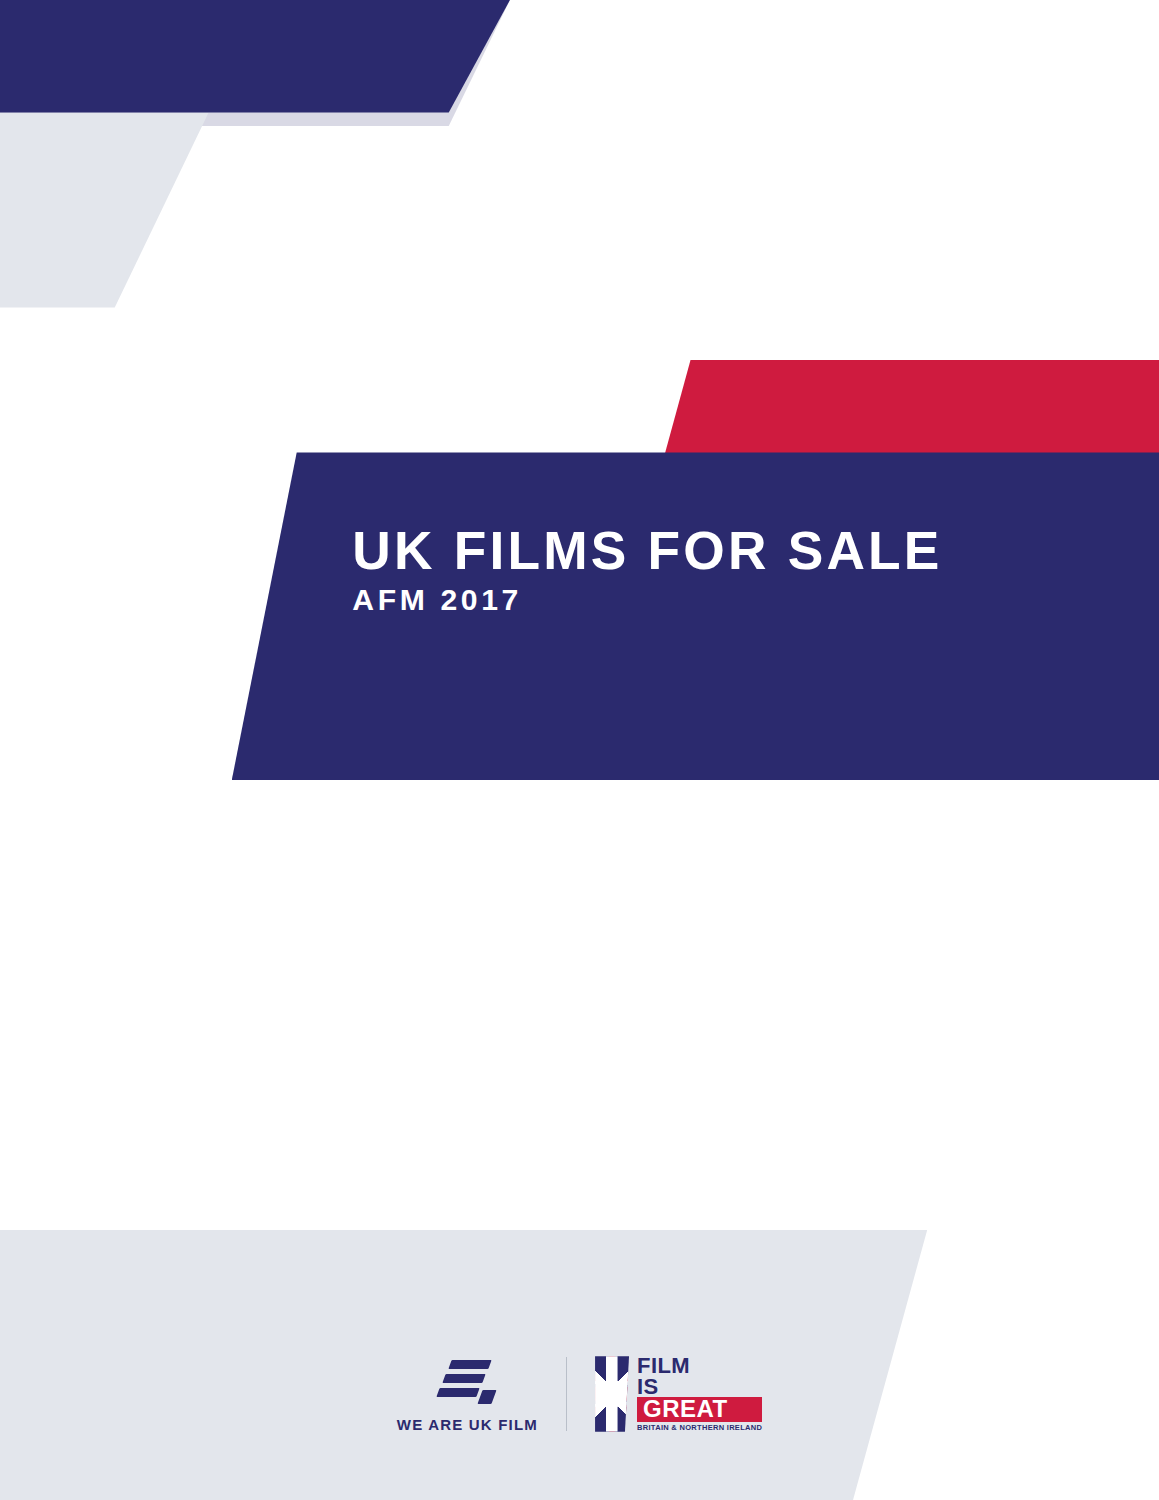UK Films For Sale
AFM 2017
WE ARE UK FILM
Film Is Great Britain & Northern Ireland